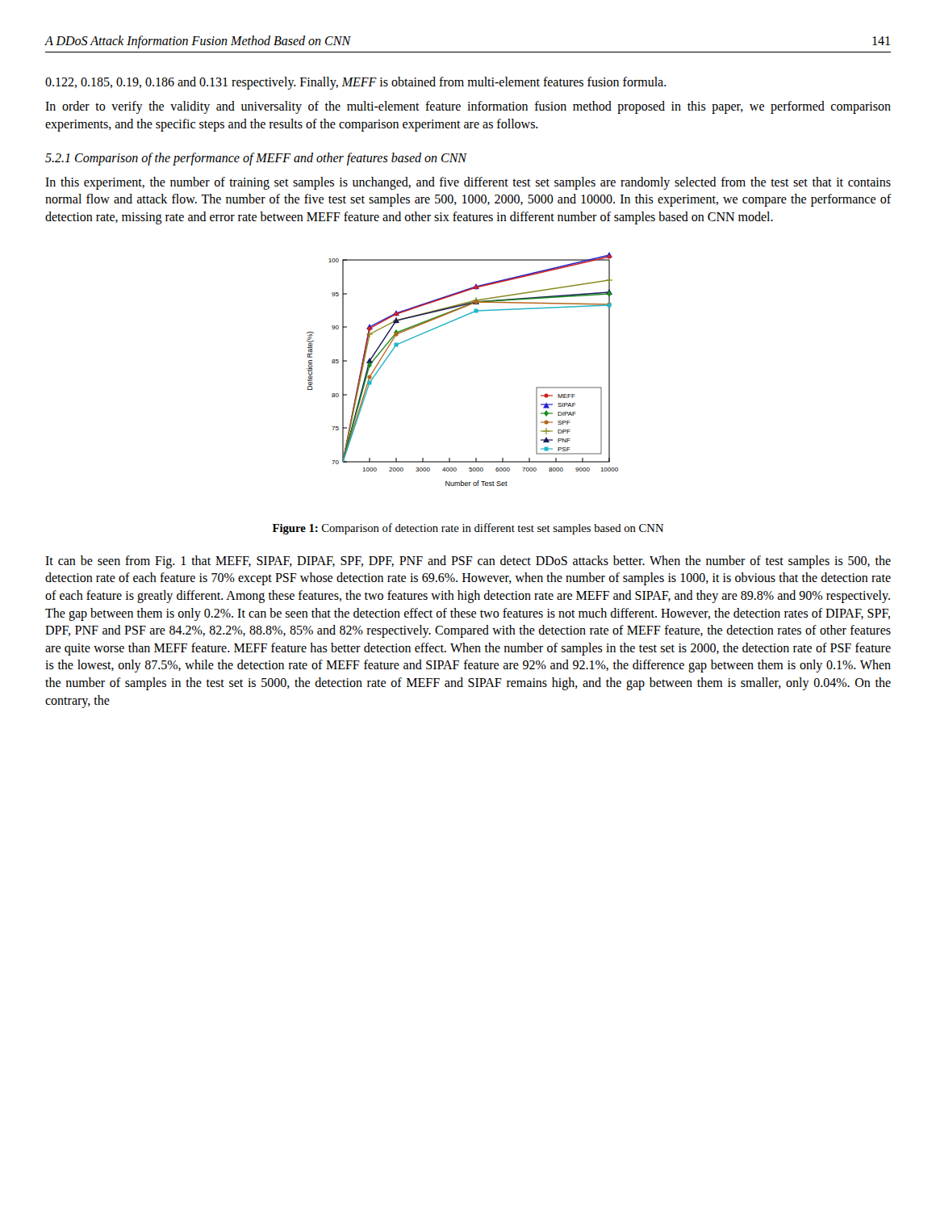A DDoS Attack Information Fusion Method Based on CNN 141
0.122, 0.185, 0.19, 0.186 and 0.131 respectively. Finally, MEFF is obtained from multi-element features fusion formula.
In order to verify the validity and universality of the multi-element feature information fusion method proposed in this paper, we performed comparison experiments, and the specific steps and the results of the comparison experiment are as follows.
5.2.1 Comparison of the performance of MEFF and other features based on CNN
In this experiment, the number of training set samples is unchanged, and five different test set samples are randomly selected from the test set that it contains normal flow and attack flow. The number of the five test set samples are 500, 1000, 2000, 5000 and 10000. In this experiment, we compare the performance of detection rate, missing rate and error rate between MEFF feature and other six features in different number of samples based on CNN model.
70 75 80 85 90 95 100 1000 2000 3000 4000 5000 6000 7000 8000 9000 10000 Number of Test Set Detection Rate(%) MEFF SIPAF DIPAF SPF DPF PNF PSF
Figure 1: Comparison of detection rate in different test set samples based on CNN
It can be seen from Fig. 1 that MEFF, SIPAF, DIPAF, SPF, DPF, PNF and PSF can detect DDoS attacks better. When the number of test samples is 500, the detection rate of each feature is 70% except PSF whose detection rate is 69.6%. However, when the number of samples is 1000, it is obvious that the detection rate of each feature is greatly different. Among these features, the two features with high detection rate are MEFF and SIPAF, and they are 89.8% and 90% respectively. The gap between them is only 0.2%. It can be seen that the detection effect of these two features is not much different. However, the detection rates of DIPAF, SPF, DPF, PNF and PSF are 84.2%, 82.2%, 88.8%, 85% and 82% respectively. Compared with the detection rate of MEFF feature, the detection rates of other features are quite worse than MEFF feature. MEFF feature has better detection effect. When the number of samples in the test set is 2000, the detection rate of PSF feature is the lowest, only 87.5%, while the detection rate of MEFF feature and SIPAF feature are 92% and 92.1%, the difference gap between them is only 0.1%. When the number of samples in the test set is 5000, the detection rate of MEFF and SIPAF remains high, and the gap between them is smaller, only 0.04%. On the contrary, the